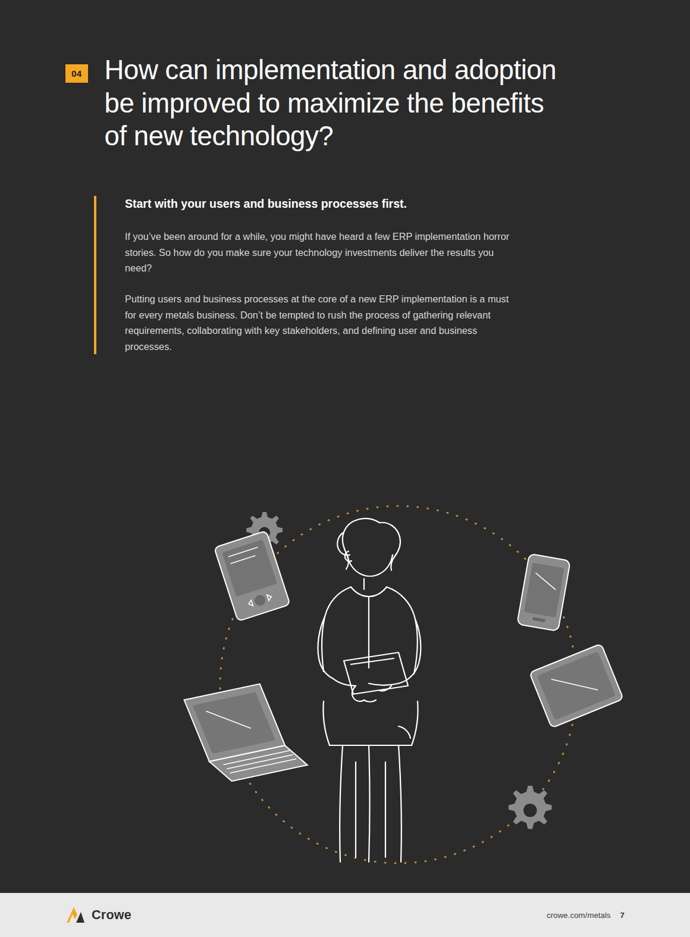04
How can implementation and adoption be improved to maximize the benefits of new technology?
Start with your users and business processes first.
If you’ve been around for a while, you might have heard a few ERP implementation horror stories. So how do you make sure your technology investments deliver the results you need?
Putting users and business processes at the core of a new ERP implementation is a must for every metals business. Don’t be tempted to rush the process of gathering relevant requirements, collaborating with key stakeholders, and defining user and business processes.
Crowe
crowe.com/metals 7